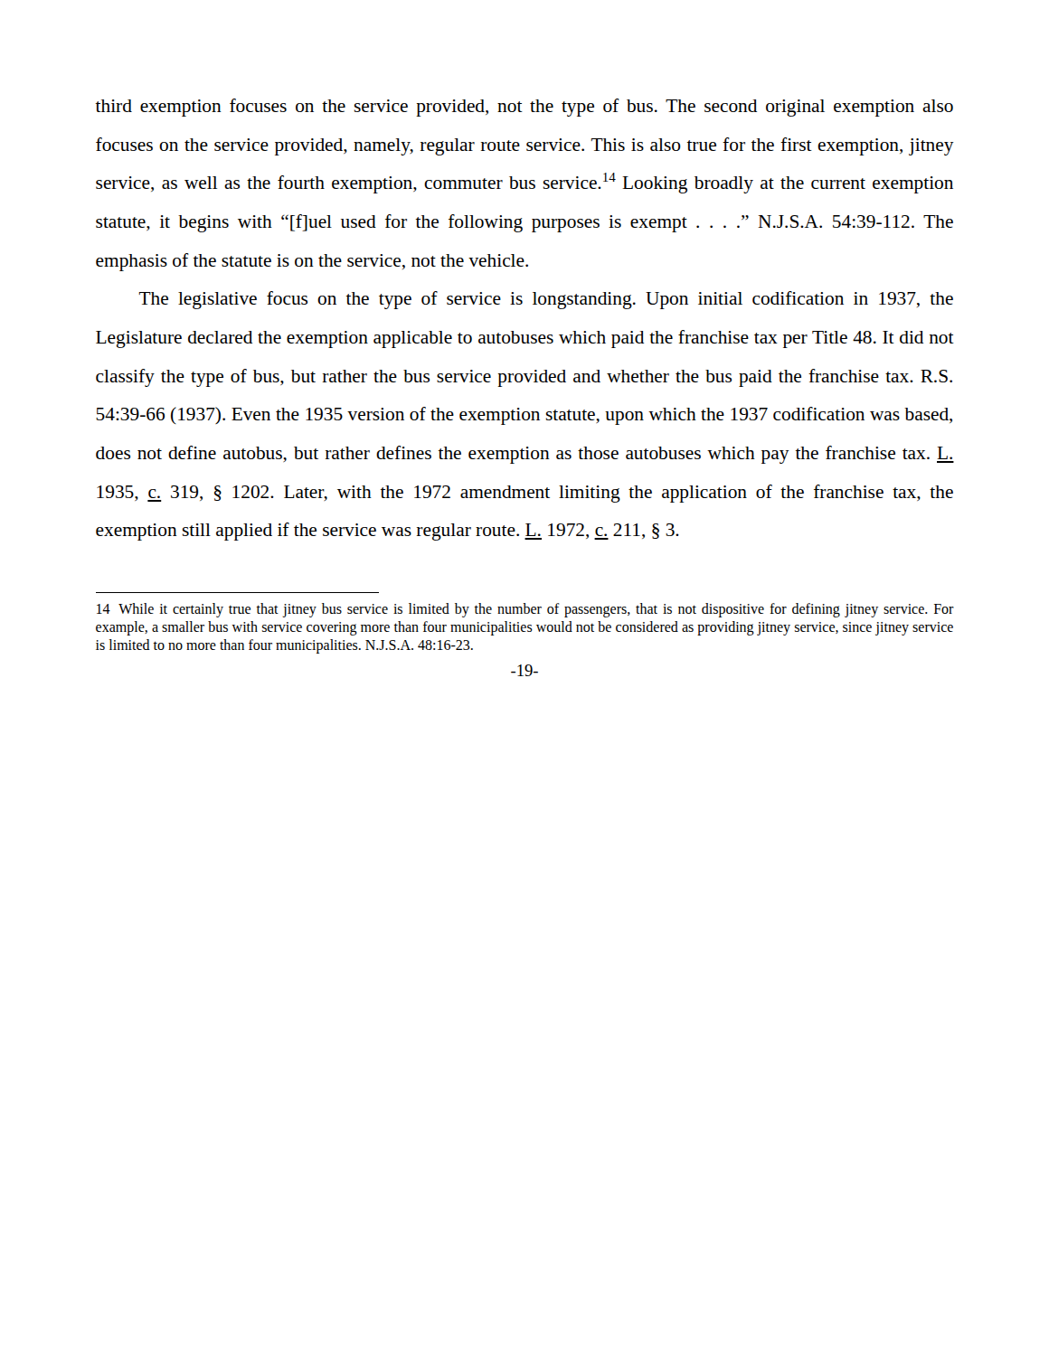third exemption focuses on the service provided, not the type of bus. The second original exemption also focuses on the service provided, namely, regular route service. This is also true for the first exemption, jitney service, as well as the fourth exemption, commuter bus service.14 Looking broadly at the current exemption statute, it begins with “[f]uel used for the following purposes is exempt . . . .” N.J.S.A. 54:39-112. The emphasis of the statute is on the service, not the vehicle.
The legislative focus on the type of service is longstanding. Upon initial codification in 1937, the Legislature declared the exemption applicable to autobuses which paid the franchise tax per Title 48. It did not classify the type of bus, but rather the bus service provided and whether the bus paid the franchise tax. R.S. 54:39-66 (1937). Even the 1935 version of the exemption statute, upon which the 1937 codification was based, does not define autobus, but rather defines the exemption as those autobuses which pay the franchise tax. L. 1935, c. 319, § 1202. Later, with the 1972 amendment limiting the application of the franchise tax, the exemption still applied if the service was regular route. L. 1972, c. 211, § 3.
14 While it certainly true that jitney bus service is limited by the number of passengers, that is not dispositive for defining jitney service. For example, a smaller bus with service covering more than four municipalities would not be considered as providing jitney service, since jitney service is limited to no more than four municipalities. N.J.S.A. 48:16-23.
-19-